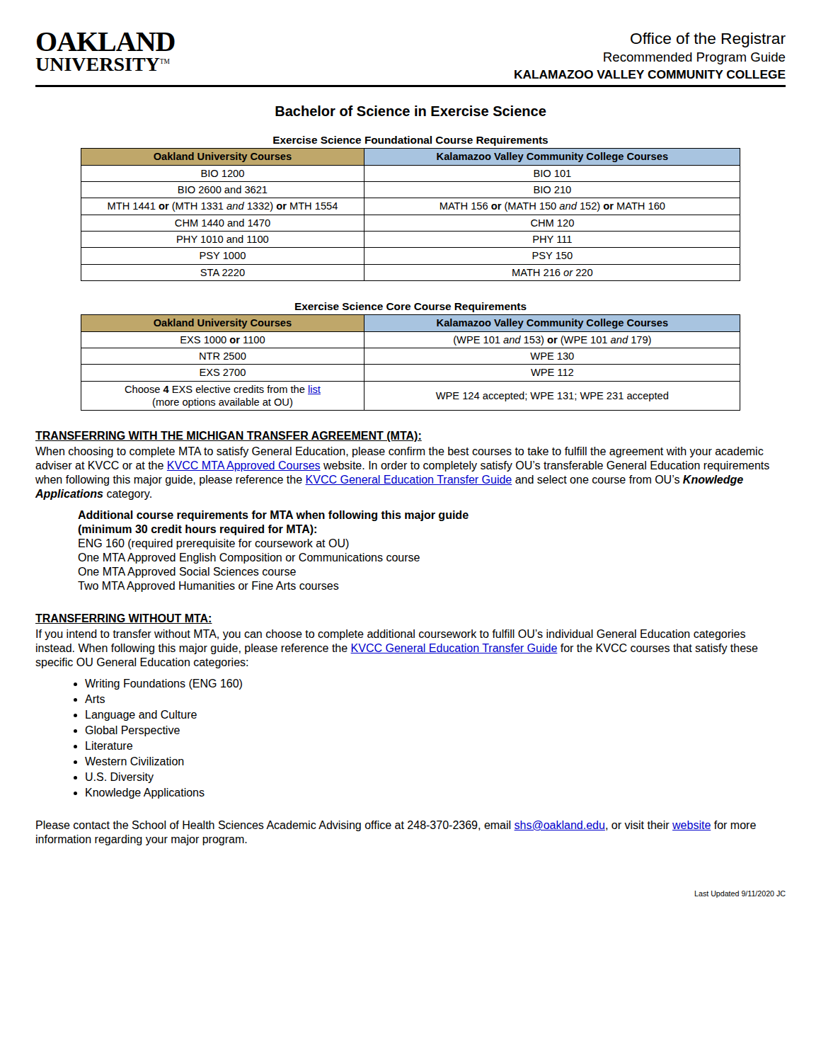OAKLAND UNIVERSITYTM
Office of the Registrar
Recommended Program Guide
KALAMAZOO VALLEY COMMUNITY COLLEGE
Bachelor of Science in Exercise Science
Exercise Science Foundational Course Requirements
| Oakland University Courses | Kalamazoo Valley Community College Courses |
| --- | --- |
| BIO 1200 | BIO 101 |
| BIO 2600 and 3621 | BIO 210 |
| MTH 1441 or (MTH 1331 and 1332) or MTH 1554 | MATH 156 or (MATH 150 and 152) or MATH 160 |
| CHM 1440 and 1470 | CHM 120 |
| PHY 1010 and 1100 | PHY 111 |
| PSY 1000 | PSY 150 |
| STA 2220 | MATH 216 or 220 |
Exercise Science Core Course Requirements
| Oakland University Courses | Kalamazoo Valley Community College Courses |
| --- | --- |
| EXS 1000 or 1100 | (WPE 101 and 153) or (WPE 101 and 179) |
| NTR 2500 | WPE 130 |
| EXS 2700 | WPE 112 |
| Choose 4 EXS elective credits from the list (more options available at OU) | WPE 124 accepted; WPE 131; WPE 231 accepted |
TRANSFERRING WITH THE MICHIGAN TRANSFER AGREEMENT (MTA):
When choosing to complete MTA to satisfy General Education, please confirm the best courses to take to fulfill the agreement with your academic adviser at KVCC or at the KVCC MTA Approved Courses website. In order to completely satisfy OU’s transferable General Education requirements when following this major guide, please reference the KVCC General Education Transfer Guide and select one course from OU’s Knowledge Applications category.
Additional course requirements for MTA when following this major guide
(minimum 30 credit hours required for MTA):
ENG 160 (required prerequisite for coursework at OU)
One MTA Approved English Composition or Communications course
One MTA Approved Social Sciences course
Two MTA Approved Humanities or Fine Arts courses
TRANSFERRING WITHOUT MTA:
If you intend to transfer without MTA, you can choose to complete additional coursework to fulfill OU’s individual General Education categories instead. When following this major guide, please reference the KVCC General Education Transfer Guide for the KVCC courses that satisfy these specific OU General Education categories:
Writing Foundations (ENG 160)
Arts
Language and Culture
Global Perspective
Literature
Western Civilization
U.S. Diversity
Knowledge Applications
Please contact the School of Health Sciences Academic Advising office at 248-370-2369, email shs@oakland.edu, or visit their website for more information regarding your major program.
Last Updated 9/11/2020 JC